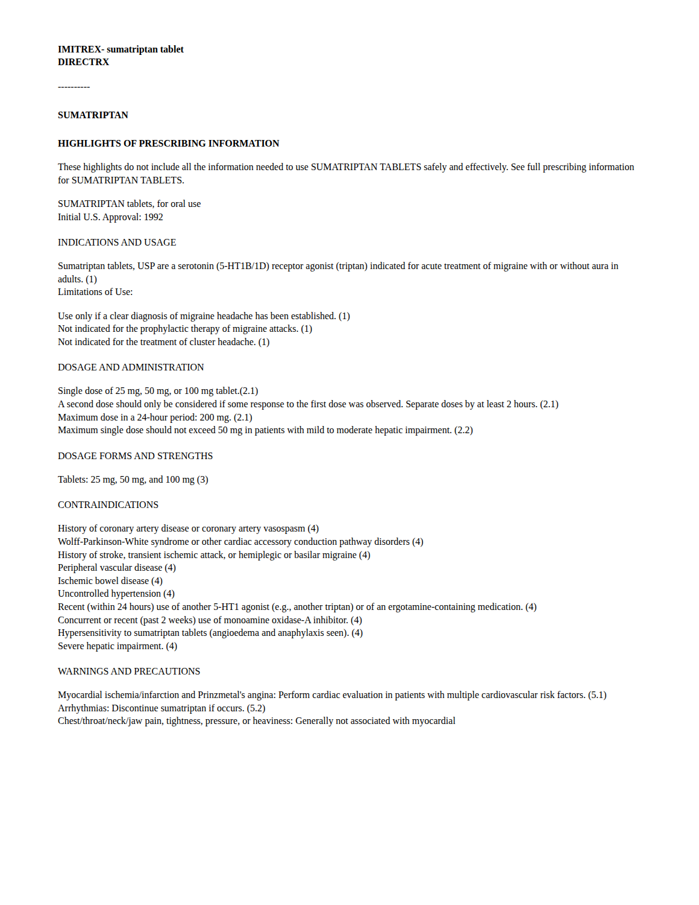IMITREX- sumatriptan tablet
DIRECTRX
----------
SUMATRIPTAN
HIGHLIGHTS OF PRESCRIBING INFORMATION
These highlights do not include all the information needed to use SUMATRIPTAN TABLETS safely and effectively. See full prescribing information for SUMATRIPTAN TABLETS.
SUMATRIPTAN tablets, for oral use
Initial U.S. Approval: 1992
INDICATIONS AND USAGE
Sumatriptan tablets, USP are a serotonin (5-HT1B/1D) receptor agonist (triptan) indicated for acute treatment of migraine with or without aura in adults. (1)
Limitations of Use:
Use only if a clear diagnosis of migraine headache has been established. (1)
Not indicated for the prophylactic therapy of migraine attacks. (1)
Not indicated for the treatment of cluster headache. (1)
DOSAGE AND ADMINISTRATION
Single dose of 25 mg, 50 mg, or 100 mg tablet.(2.1)
A second dose should only be considered if some response to the first dose was observed. Separate doses by at least 2 hours. (2.1)
Maximum dose in a 24-hour period: 200 mg. (2.1)
Maximum single dose should not exceed 50 mg in patients with mild to moderate hepatic impairment. (2.2)
DOSAGE FORMS AND STRENGTHS
Tablets: 25 mg, 50 mg, and 100 mg (3)
CONTRAINDICATIONS
History of coronary artery disease or coronary artery vasospasm (4)
Wolff-Parkinson-White syndrome or other cardiac accessory conduction pathway disorders (4)
History of stroke, transient ischemic attack, or hemiplegic or basilar migraine (4)
Peripheral vascular disease (4)
Ischemic bowel disease (4)
Uncontrolled hypertension (4)
Recent (within 24 hours) use of another 5-HT1 agonist (e.g., another triptan) or of an ergotamine-containing medication. (4)
Concurrent or recent (past 2 weeks) use of monoamine oxidase-A inhibitor. (4)
Hypersensitivity to sumatriptan tablets (angioedema and anaphylaxis seen). (4)
Severe hepatic impairment. (4)
WARNINGS AND PRECAUTIONS
Myocardial ischemia/infarction and Prinzmetal's angina: Perform cardiac evaluation in patients with multiple cardiovascular risk factors. (5.1)
Arrhythmias: Discontinue sumatriptan if occurs. (5.2)
Chest/throat/neck/jaw pain, tightness, pressure, or heaviness: Generally not associated with myocardial